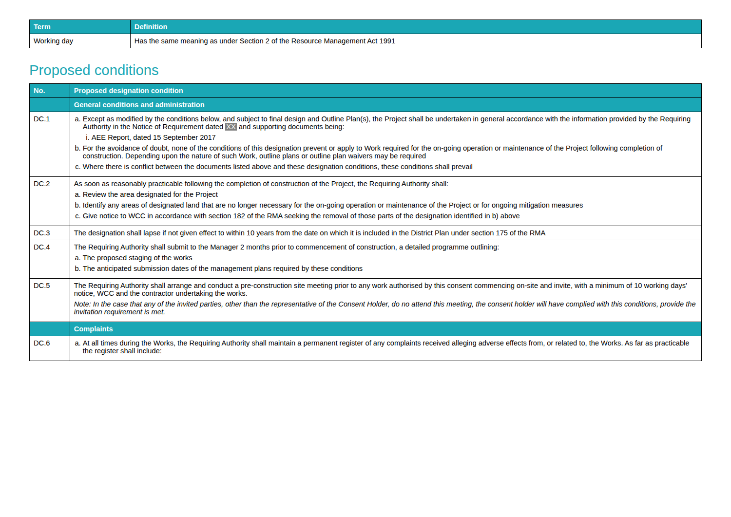| Term | Definition |
| --- | --- |
| Working day | Has the same meaning as under Section 2 of the Resource Management Act 1991 |
Proposed conditions
| No. | Proposed designation condition |
| --- | --- |
| | General conditions and administration |
| DC.1 | Except as modified by the conditions below, and subject to final design and Outline Plan(s), the Project shall be undertaken in general accordance with the information provided by the Requiring Authority in the Notice of Requirement dated XX and supporting documents being: AEE Report, dated 15 September 2017 For the avoidance of doubt, none of the conditions of this designation prevent or apply to Work required for the on-going operation or maintenance of the Project following completion of construction. Depending upon the nature of such Work, outline plans or outline plan waivers may be required Where there is conflict between the documents listed above and these designation conditions, these conditions shall prevail |
| DC.2 | As soon as reasonably practicable following the completion of construction of the Project, the Requiring Authority shall: Review the area designated for the Project Identify any areas of designated land that are no longer necessary for the on-going operation or maintenance of the Project or for ongoing mitigation measures Give notice to WCC in accordance with section 182 of the RMA seeking the removal of those parts of the designation identified in b) above |
| DC.3 | The designation shall lapse if not given effect to within 10 years from the date on which it is included in the District Plan under section 175 of the RMA |
| DC.4 | The Requiring Authority shall submit to the Manager 2 months prior to commencement of construction, a detailed programme outlining: The proposed staging of the works The anticipated submission dates of the management plans required by these conditions |
| DC.5 | The Requiring Authority shall arrange and conduct a pre-construction site meeting prior to any work authorised by this consent commencing on-site and invite, with a minimum of 10 working days' notice, WCC and the contractor undertaking the works. Note: In the case that any of the invited parties, other than the representative of the Consent Holder, do no attend this meeting, the consent holder will have complied with this conditions, provide the invitation requirement is met. |
| | Complaints |
| DC.6 | At all times during the Works, the Requiring Authority shall maintain a permanent register of any complaints received alleging adverse effects from, or related to, the Works. As far as practicable the register shall include: |